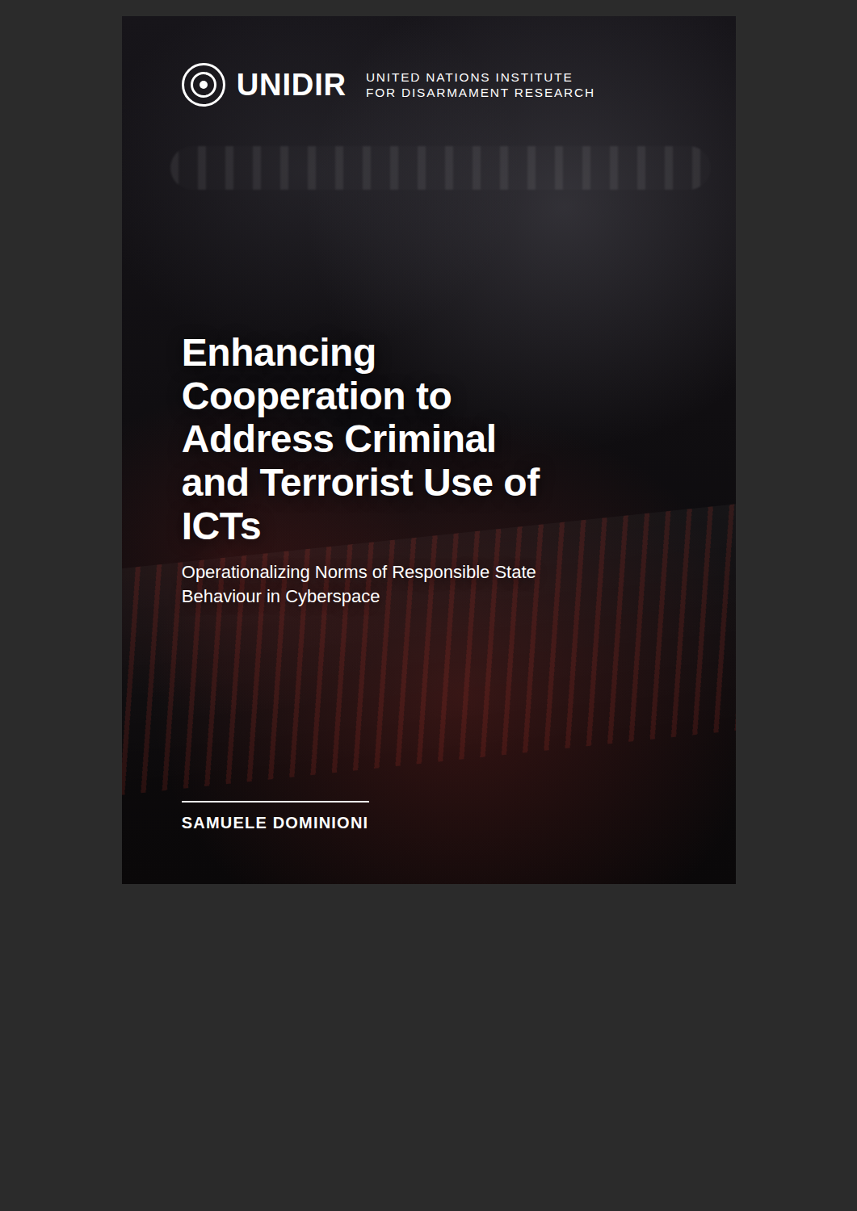UNIDIR
United Nations Institute
for Disarmament Research
Enhancing Cooperation to Address Criminal and Terrorist Use of ICTs
Operationalizing Norms of Responsible State Behaviour in Cyberspace
Samuele Dominioni